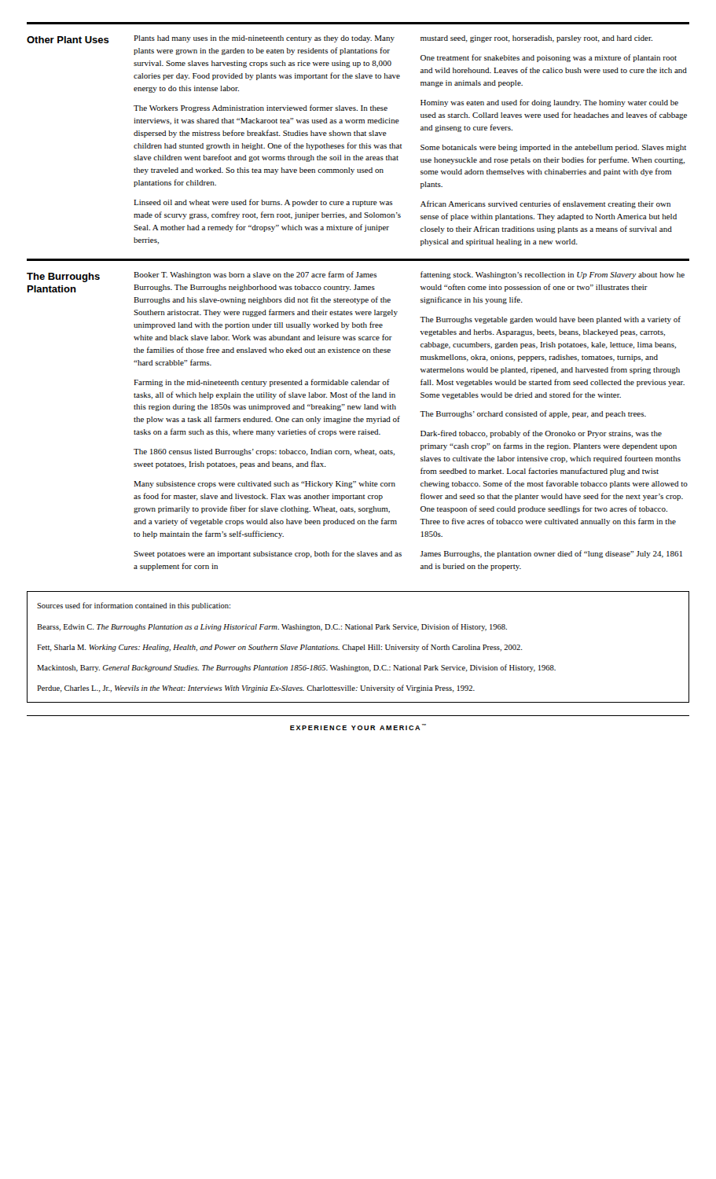Other Plant Uses
Plants had many uses in the mid-nineteenth century as they do today. Many plants were grown in the garden to be eaten by residents of plantations for survival. Some slaves harvesting crops such as rice were using up to 8,000 calories per day. Food provided by plants was important for the slave to have energy to do this intense labor.
The Workers Progress Administration interviewed former slaves. In these interviews, it was shared that “Mackaroot tea” was used as a worm medicine dispersed by the mistress before breakfast. Studies have shown that slave children had stunted growth in height. One of the hypotheses for this was that slave children went barefoot and got worms through the soil in the areas that they traveled and worked. So this tea may have been commonly used on plantations for children.
Linseed oil and wheat were used for burns. A powder to cure a rupture was made of scurvy grass, comfrey root, fern root, juniper berries, and Solomon’s Seal. A mother had a remedy for “dropsy” which was a mixture of juniper berries,
mustard seed, ginger root, horseradish, parsley root, and hard cider.
One treatment for snakebites and poisoning was a mixture of plantain root and wild horehound. Leaves of the calico bush were used to cure the itch and mange in animals and people.
Hominy was eaten and used for doing laundry. The hominy water could be used as starch. Collard leaves were used for headaches and leaves of cabbage and ginseng to cure fevers.
Some botanicals were being imported in the antebellum period. Slaves might use honeysuckle and rose petals on their bodies for perfume. When courting, some would adorn themselves with chinaberries and paint with dye from plants.
African Americans survived centuries of enslavement creating their own sense of place within plantations. They adapted to North America but held closely to their African traditions using plants as a means of survival and physical and spiritual healing in a new world.
The Burroughs
Plantation
Booker T. Washington was born a slave on the 207 acre farm of James Burroughs. The Burroughs neighborhood was tobacco country. James Burroughs and his slave-owning neighbors did not fit the stereotype of the Southern aristocrat. They were rugged farmers and their estates were largely unimproved land with the portion under till usually worked by both free white and black slave labor. Work was abundant and leisure was scarce for the families of those free and enslaved who eked out an existence on these “hard scrabble” farms.
Farming in the mid-nineteenth century presented a formidable calendar of tasks, all of which help explain the utility of slave labor. Most of the land in this region during the 1850s was unimproved and “breaking” new land with the plow was a task all farmers endured. One can only imagine the myriad of tasks on a farm such as this, where many varieties of crops were raised.
The 1860 census listed Burroughs’ crops: tobacco, Indian corn, wheat, oats, sweet potatoes, Irish potatoes, peas and beans, and flax.
Many subsistence crops were cultivated such as “Hickory King” white corn as food for master, slave and livestock. Flax was another important crop grown primarily to provide fiber for slave clothing. Wheat, oats, sorghum, and a variety of vegetable crops would also have been produced on the farm to help maintain the farm’s self-sufficiency.
Sweet potatoes were an important subsistance crop, both for the slaves and as a supplement for corn in
fattening stock. Washington’s recollection in Up From Slavery about how he would “often come into possession of one or two” illustrates their significance in his young life.
The Burroughs vegetable garden would have been planted with a variety of vegetables and herbs. Asparagus, beets, beans, blackeyed peas, carrots, cabbage, cucumbers, garden peas, Irish potatoes, kale, lettuce, lima beans, muskmellons, okra, onions, peppers, radishes, tomatoes, turnips, and watermelons would be planted, ripened, and harvested from spring through fall. Most vegetables would be started from seed collected the previous year. Some vegetables would be dried and stored for the winter.
The Burroughs’ orchard consisted of apple, pear, and peach trees.
Dark-fired tobacco, probably of the Oronoko or Pryor strains, was the primary “cash crop” on farms in the region. Planters were dependent upon slaves to cultivate the labor intensive crop, which required fourteen months from seedbed to market. Local factories manufactured plug and twist chewing tobacco. Some of the most favorable tobacco plants were allowed to flower and seed so that the planter would have seed for the next year’s crop. One teaspoon of seed could produce seedlings for two acres of tobacco. Three to five acres of tobacco were cultivated annually on this farm in the 1850s.
James Burroughs, the plantation owner died of “lung disease” July 24, 1861 and is buried on the property.
Sources used for information contained in this publication:
Bearss, Edwin C. The Burroughs Plantation as a Living Historical Farm. Washington, D.C.: National Park Service, Division of History, 1968.
Fett, Sharla M. Working Cures: Healing, Health, and Power on Southern Slave Plantations. Chapel Hill: University of North Carolina Press, 2002.
Mackintosh, Barry. General Background Studies. The Burroughs Plantation 1856-1865. Washington, D.C.: National Park Service, Division of History, 1968.
Perdue, Charles L., Jr., Weevils in the Wheat: Interviews With Virginia Ex-Slaves. Charlottesville: University of Virginia Press, 1992.
EXPERIENCE YOUR AMERICA™